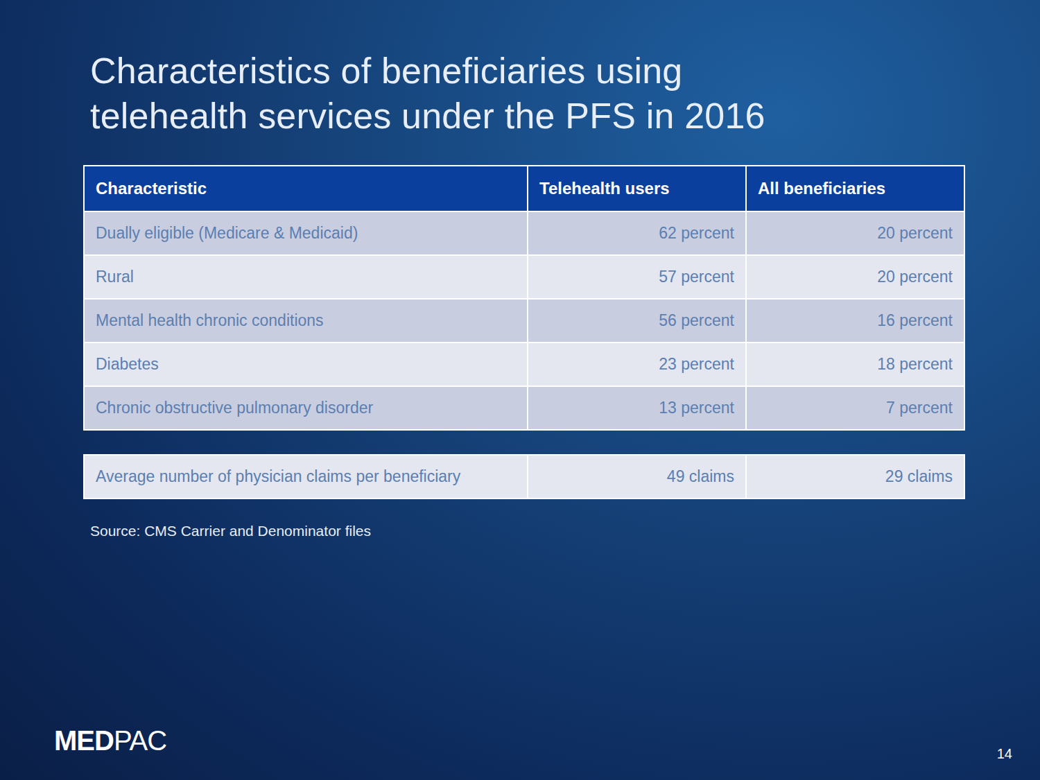Characteristics of beneficiaries using
telehealth services under the PFS in 2016
| Characteristic | Telehealth users | All beneficiaries |
| --- | --- | --- |
| Dually eligible (Medicare & Medicaid) | 62 percent | 20 percent |
| Rural | 57 percent | 20 percent |
| Mental health chronic conditions | 56 percent | 16 percent |
| Diabetes | 23 percent | 18 percent |
| Chronic obstructive pulmonary disorder | 13 percent | 7 percent |
| Average number of physician claims per beneficiary | 49 claims | 29 claims |
Source: CMS Carrier and Denominator files
MEDPAC
14